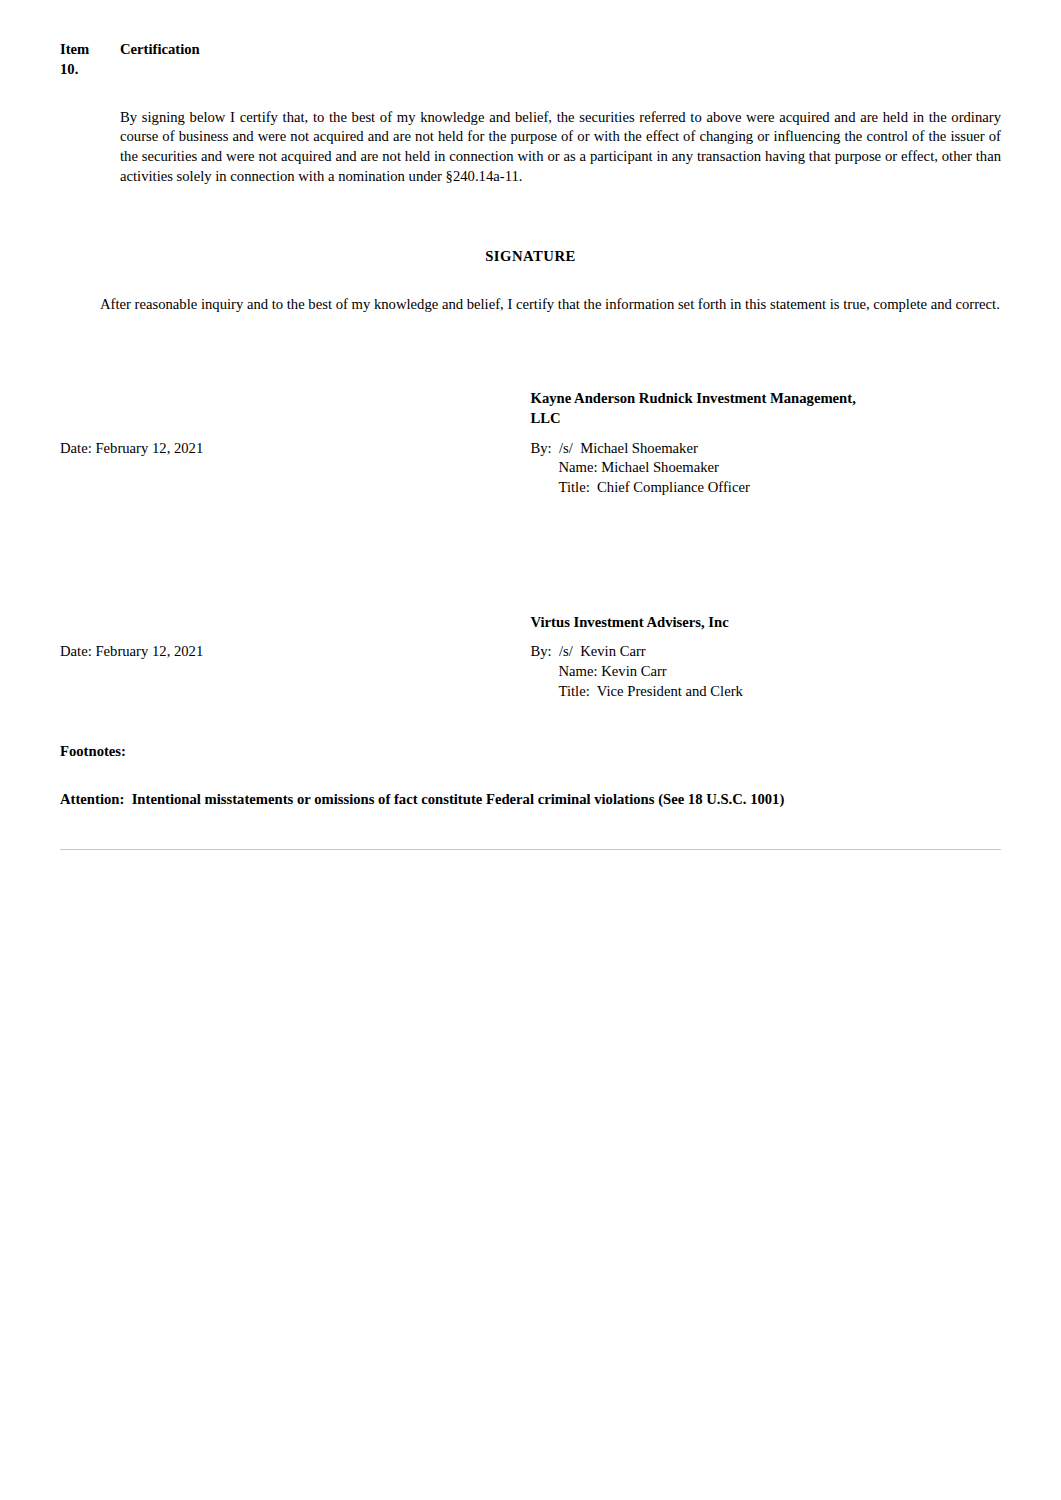Item
10.
Certification
By signing below I certify that, to the best of my knowledge and belief, the securities referred to above were acquired and are held in the ordinary course of business and were not acquired and are not held for the purpose of or with the effect of changing or influencing the control of the issuer of the securities and were not acquired and are not held in connection with or as a participant in any transaction having that purpose or effect, other than activities solely in connection with a nomination under §240.14a-11.
SIGNATURE
After reasonable inquiry and to the best of my knowledge and belief, I certify that the information set forth in this statement is true, complete and correct.
Kayne Anderson Rudnick Investment Management,
LLC
Date: February 12, 2021
By: /s/ Michael Shoemaker
Name: Michael Shoemaker
Title: Chief Compliance Officer
Virtus Investment Advisers, Inc
Date: February 12, 2021
By: /s/ Kevin Carr
Name: Kevin Carr
Title: Vice President and Clerk
Footnotes:
Attention: Intentional misstatements or omissions of fact constitute Federal criminal violations (See 18 U.S.C. 1001)